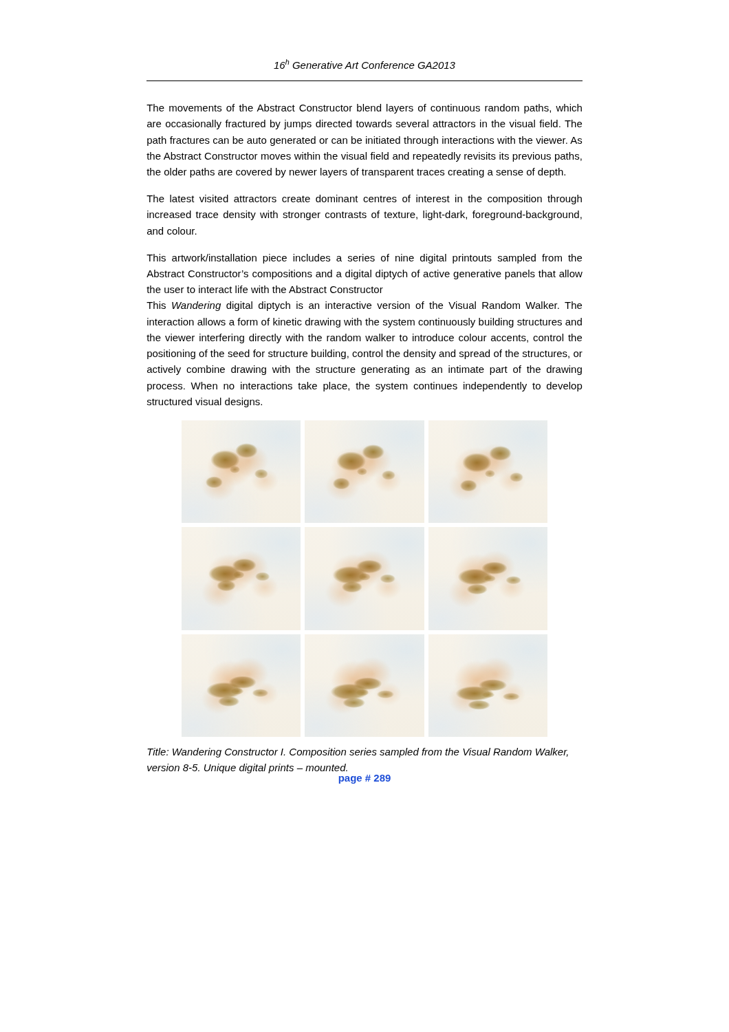16h Generative Art Conference GA2013
The movements of the Abstract Constructor blend layers of continuous random paths, which are occasionally fractured by jumps directed towards several attractors in the visual field. The path fractures can be auto generated or can be initiated through interactions with the viewer. As the Abstract Constructor moves within the visual field and repeatedly revisits its previous paths, the older paths are covered by newer layers of transparent traces creating a sense of depth.
The latest visited attractors create dominant centres of interest in the composition through increased trace density with stronger contrasts of texture, light-dark, foreground-background, and colour.
This artwork/installation piece includes a series of nine digital printouts sampled from the Abstract Constructor’s compositions and a digital diptych of active generative panels that allow the user to interact life with the Abstract Constructor
This Wandering digital diptych is an interactive version of the Visual Random Walker. The interaction allows a form of kinetic drawing with the system continuously building structures and the viewer interfering directly with the random walker to introduce colour accents, control the positioning of the seed for structure building, control the density and spread of the structures, or actively combine drawing with the structure generating as an intimate part of the drawing process. When no interactions take place, the system continues independently to develop structured visual designs.
Title: Wandering Constructor I. Composition series sampled from the Visual Random Walker, version 8-5. Unique digital prints – mounted.
page # 289